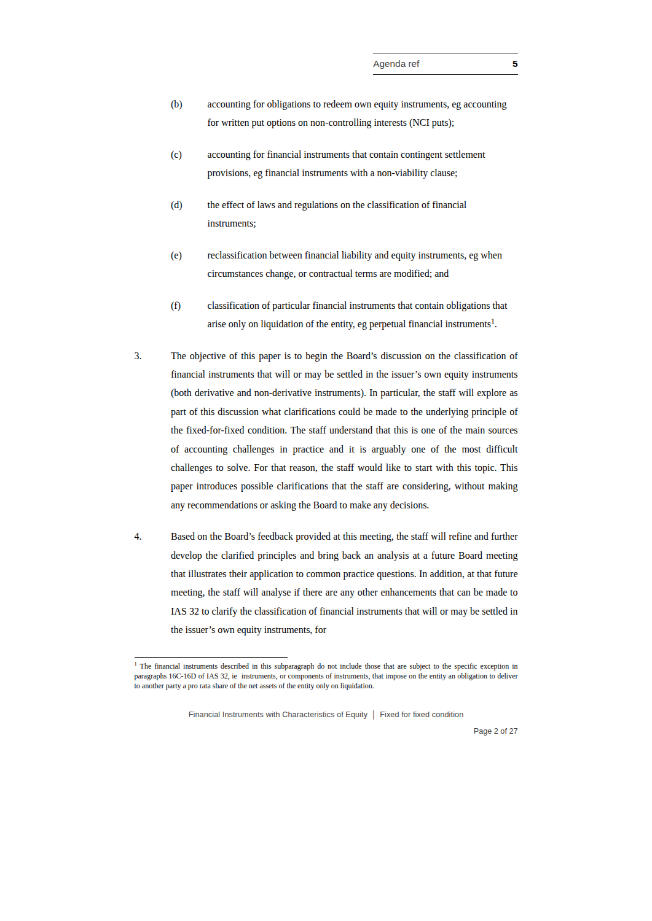Agenda ref 5
(b) accounting for obligations to redeem own equity instruments, eg accounting for written put options on non-controlling interests (NCI puts);
(c) accounting for financial instruments that contain contingent settlement provisions, eg financial instruments with a non-viability clause;
(d) the effect of laws and regulations on the classification of financial instruments;
(e) reclassification between financial liability and equity instruments, eg when circumstances change, or contractual terms are modified; and
(f) classification of particular financial instruments that contain obligations that arise only on liquidation of the entity, eg perpetual financial instruments1.
3.
The objective of this paper is to begin the Board’s discussion on the classification of financial instruments that will or may be settled in the issuer’s own equity instruments (both derivative and non-derivative instruments). In particular, the staff will explore as part of this discussion what clarifications could be made to the underlying principle of the fixed-for-fixed condition. The staff understand that this is one of the main sources of accounting challenges in practice and it is arguably one of the most difficult challenges to solve. For that reason, the staff would like to start with this topic. This paper introduces possible clarifications that the staff are considering, without making any recommendations or asking the Board to make any decisions.
4.
Based on the Board’s feedback provided at this meeting, the staff will refine and further develop the clarified principles and bring back an analysis at a future Board meeting that illustrates their application to common practice questions. In addition, at that future meeting, the staff will analyse if there are any other enhancements that can be made to IAS 32 to clarify the classification of financial instruments that will or may be settled in the issuer’s own equity instruments, for
1 The financial instruments described in this subparagraph do not include those that are subject to the specific exception in paragraphs 16C-16D of IAS 32, ie instruments, or components of instruments, that impose on the entity an obligation to deliver to another party a pro rata share of the net assets of the entity only on liquidation.
Financial Instruments with Characteristics of Equity│Fixed for fixed condition
Page 2 of 27